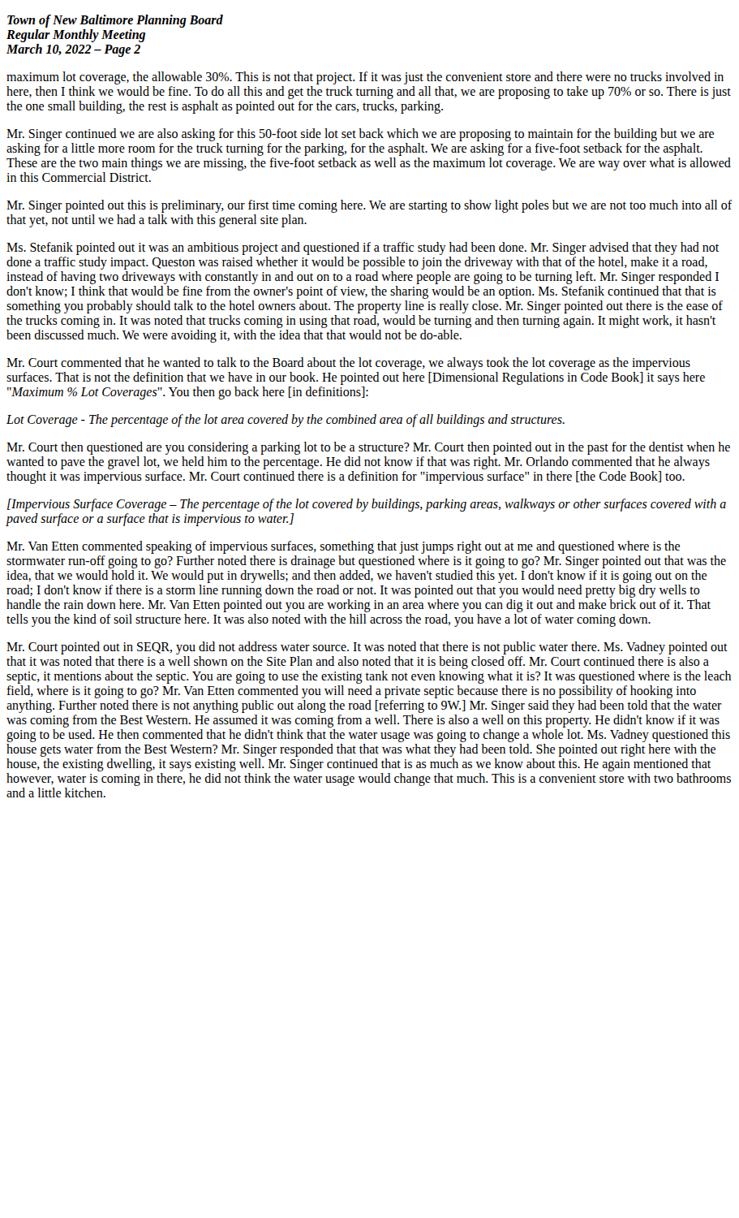Town of New Baltimore Planning Board
Regular Monthly Meeting
March 10, 2022 – Page 2
maximum lot coverage, the allowable 30%. This is not that project. If it was just the convenient store and there were no trucks involved in here, then I think we would be fine. To do all this and get the truck turning and all that, we are proposing to take up 70% or so. There is just the one small building, the rest is asphalt as pointed out for the cars, trucks, parking.
Mr. Singer continued we are also asking for this 50-foot side lot set back which we are proposing to maintain for the building but we are asking for a little more room for the truck turning for the parking, for the asphalt. We are asking for a five-foot setback for the asphalt. These are the two main things we are missing, the five-foot setback as well as the maximum lot coverage. We are way over what is allowed in this Commercial District.
Mr. Singer pointed out this is preliminary, our first time coming here. We are starting to show light poles but we are not too much into all of that yet, not until we had a talk with this general site plan.
Ms. Stefanik pointed out it was an ambitious project and questioned if a traffic study had been done. Mr. Singer advised that they had not done a traffic study impact. Queston was raised whether it would be possible to join the driveway with that of the hotel, make it a road, instead of having two driveways with constantly in and out on to a road where people are going to be turning left. Mr. Singer responded I don't know; I think that would be fine from the owner's point of view, the sharing would be an option. Ms. Stefanik continued that that is something you probably should talk to the hotel owners about. The property line is really close. Mr. Singer pointed out there is the ease of the trucks coming in. It was noted that trucks coming in using that road, would be turning and then turning again. It might work, it hasn't been discussed much. We were avoiding it, with the idea that that would not be do-able.
Mr. Court commented that he wanted to talk to the Board about the lot coverage, we always took the lot coverage as the impervious surfaces. That is not the definition that we have in our book. He pointed out here [Dimensional Regulations in Code Book] it says here "Maximum % Lot Coverages". You then go back here [in definitions]:
Lot Coverage - The percentage of the lot area covered by the combined area of all buildings and structures.
Mr. Court then questioned are you considering a parking lot to be a structure? Mr. Court then pointed out in the past for the dentist when he wanted to pave the gravel lot, we held him to the percentage. He did not know if that was right. Mr. Orlando commented that he always thought it was impervious surface. Mr. Court continued there is a definition for "impervious surface" in there [the Code Book] too.
[Impervious Surface Coverage – The percentage of the lot covered by buildings, parking areas, walkways or other surfaces covered with a paved surface or a surface that is impervious to water.]
Mr. Van Etten commented speaking of impervious surfaces, something that just jumps right out at me and questioned where is the stormwater run-off going to go? Further noted there is drainage but questioned where is it going to go? Mr. Singer pointed out that was the idea, that we would hold it. We would put in drywells; and then added, we haven't studied this yet. I don't know if it is going out on the road; I don't know if there is a storm line running down the road or not. It was pointed out that you would need pretty big dry wells to handle the rain down here. Mr. Van Etten pointed out you are working in an area where you can dig it out and make brick out of it. That tells you the kind of soil structure here. It was also noted with the hill across the road, you have a lot of water coming down.
Mr. Court pointed out in SEQR, you did not address water source. It was noted that there is not public water there. Ms. Vadney pointed out that it was noted that there is a well shown on the Site Plan and also noted that it is being closed off. Mr. Court continued there is also a septic, it mentions about the septic. You are going to use the existing tank not even knowing what it is? It was questioned where is the leach field, where is it going to go? Mr. Van Etten commented you will need a private septic because there is no possibility of hooking into anything. Further noted there is not anything public out along the road [referring to 9W.] Mr. Singer said they had been told that the water was coming from the Best Western. He assumed it was coming from a well. There is also a well on this property. He didn't know if it was going to be used. He then commented that he didn't think that the water usage was going to change a whole lot. Ms. Vadney questioned this house gets water from the Best Western? Mr. Singer responded that that was what they had been told. She pointed out right here with the house, the existing dwelling, it says existing well. Mr. Singer continued that is as much as we know about this. He again mentioned that however, water is coming in there, he did not think the water usage would change that much. This is a convenient store with two bathrooms and a little kitchen.